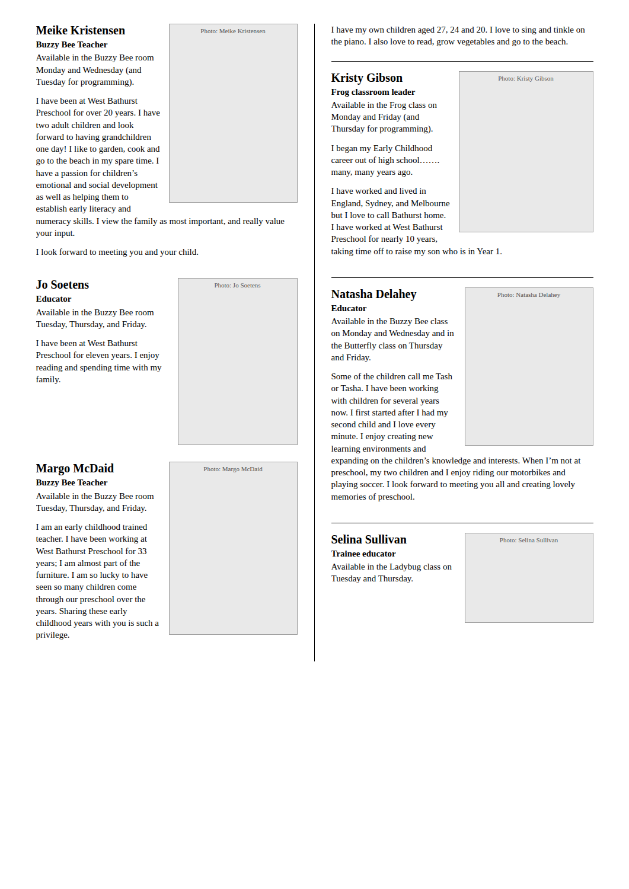Photo: Meike Kristensen
Meike Kristensen
Buzzy Bee Teacher
Available in the Buzzy Bee room Monday and Wednesday (and Tuesday for programming).
I have been at West Bathurst Preschool for over 20 years. I have two adult children and look forward to having grandchildren one day! I like to garden, cook and go to the beach in my spare time. I have a passion for children’s emotional and social development as well as helping them to establish early literacy and numeracy skills. I view the family as most important, and really value your input.
I look forward to meeting you and your child.
Photo: Jo Soetens
Jo Soetens
Educator
Available in the Buzzy Bee room Tuesday, Thursday, and Friday.
I have been at West Bathurst Preschool for eleven years. I enjoy reading and spending time with my family.
Photo: Margo McDaid
Margo McDaid
Buzzy Bee Teacher
Available in the Buzzy Bee room Tuesday, Thursday, and Friday.
I am an early childhood trained teacher. I have been working at West Bathurst Preschool for 33 years; I am almost part of the furniture. I am so lucky to have seen so many children come through our preschool over the years. Sharing these early childhood years with you is such a privilege.
I have my own children aged 27, 24 and 20. I love to sing and tinkle on the piano. I also love to read, grow vegetables and go to the beach.
Photo: Kristy Gibson
Kristy Gibson
Frog classroom leader
Available in the Frog class on Monday and Friday (and Thursday for programming).
I began my Early Childhood career out of high school……. many, many years ago.
I have worked and lived in England, Sydney, and Melbourne but I love to call Bathurst home. I have worked at West Bathurst Preschool for nearly 10 years, taking time off to raise my son who is in Year 1.
Photo: Natasha Delahey
Natasha Delahey
Educator
Available in the Buzzy Bee class on Monday and Wednesday and in the Butterfly class on Thursday and Friday.
Some of the children call me Tash or Tasha. I have been working with children for several years now. I first started after I had my second child and I love every minute. I enjoy creating new learning environments and expanding on the children’s knowledge and interests. When I’m not at preschool, my two children and I enjoy riding our motorbikes and playing soccer. I look forward to meeting you all and creating lovely memories of preschool.
Photo: Selina Sullivan
Selina Sullivan
Trainee educator
Available in the Ladybug class on Tuesday and Thursday.